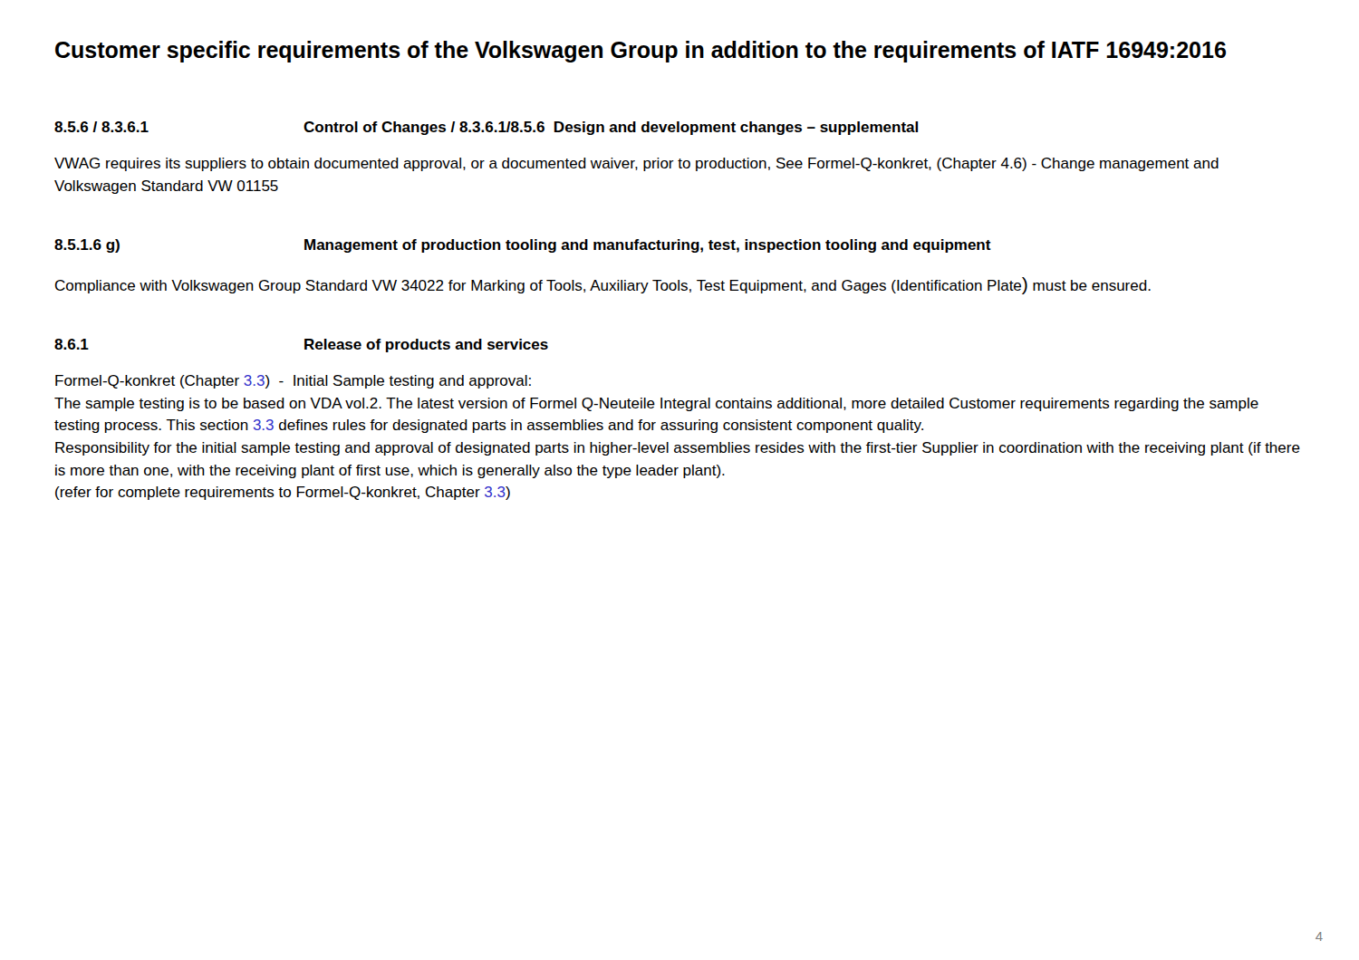Customer specific requirements of the Volkswagen Group in addition to the requirements of IATF 16949:2016
8.5.6 / 8.3.6.1 Control of Changes / 8.3.6.1/8.5.6 Design and development changes – supplemental
VWAG requires its suppliers to obtain documented approval, or a documented waiver, prior to production, See Formel-Q-konkret, (Chapter 4.6) - Change management and Volkswagen Standard VW 01155
8.5.1.6 g) Management of production tooling and manufacturing, test, inspection tooling and equipment
Compliance with Volkswagen Group Standard VW 34022 for Marking of Tools, Auxiliary Tools, Test Equipment, and Gages (Identification Plate) must be ensured.
8.6.1 Release of products and services
Formel-Q-konkret (Chapter 3.3) - Initial Sample testing and approval:
The sample testing is to be based on VDA vol.2. The latest version of Formel Q-Neuteile Integral contains additional, more detailed Customer requirements regarding the sample testing process. This section 3.3 defines rules for designated parts in assemblies and for assuring consistent component quality.
Responsibility for the initial sample testing and approval of designated parts in higher-level assemblies resides with the first-tier Supplier in coordination with the receiving plant (if there is more than one, with the receiving plant of first use, which is generally also the type leader plant).
(refer for complete requirements to Formel-Q-konkret, Chapter 3.3)
4